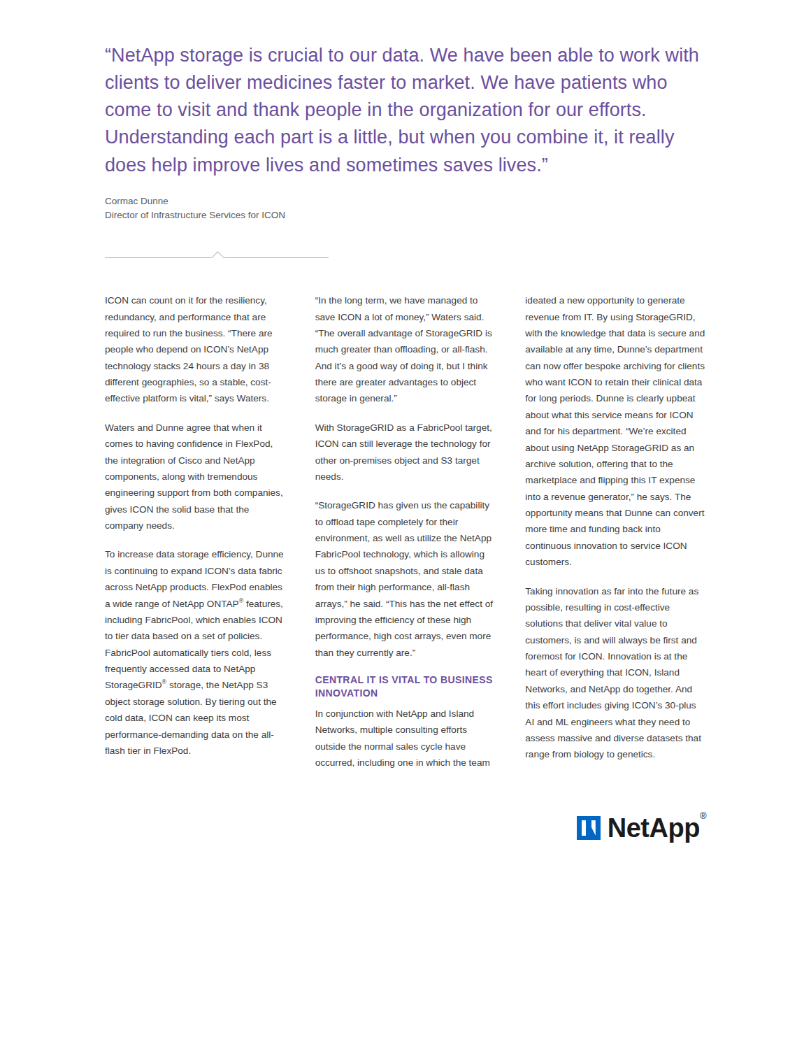“NetApp storage is crucial to our data. We have been able to work with clients to deliver medicines faster to market. We have patients who come to visit and thank people in the organization for our efforts. Understanding each part is a little, but when you combine it, it really does help improve lives and sometimes saves lives.”
Cormac Dunne
Director of Infrastructure Services for ICON
ICON can count on it for the resiliency, redundancy, and performance that are required to run the business. “There are people who depend on ICON’s NetApp technology stacks 24 hours a day in 38 different geographies, so a stable, cost-effective platform is vital,” says Waters.
Waters and Dunne agree that when it comes to having confidence in FlexPod, the integration of Cisco and NetApp components, along with tremendous engineering support from both companies, gives ICON the solid base that the company needs.
To increase data storage efficiency, Dunne is continuing to expand ICON’s data fabric across NetApp products. FlexPod enables a wide range of NetApp ONTAP® features, including FabricPool, which enables ICON to tier data based on a set of policies. FabricPool automatically tiers cold, less frequently accessed data to NetApp StorageGRID® storage, the NetApp S3 object storage solution. By tiering out the cold data, ICON can keep its most performance-demanding data on the all-flash tier in FlexPod.
“In the long term, we have managed to save ICON a lot of money,” Waters said. “The overall advantage of StorageGRID is much greater than offloading, or all-flash. And it’s a good way of doing it, but I think there are greater advantages to object storage in general.”
With StorageGRID as a FabricPool target, ICON can still leverage the technology for other on-premises object and S3 target needs.
“StorageGRID has given us the capability to offload tape completely for their environment, as well as utilize the NetApp FabricPool technology, which is allowing us to offshoot snapshots, and stale data from their high performance, all-flash arrays,” he said. “This has the net effect of improving the efficiency of these high performance, high cost arrays, even more than they currently are.”
Central IT is vital to business innovation
In conjunction with NetApp and Island Networks, multiple consulting efforts outside the normal sales cycle have occurred, including one in which the team ideated a new opportunity to generate revenue from IT. By using StorageGRID, with the knowledge that data is secure and available at any time, Dunne’s department can now offer bespoke archiving for clients who want ICON to retain their clinical data for long periods. Dunne is clearly upbeat about what this service means for ICON and for his department. “We’re excited about using NetApp StorageGRID as an archive solution, offering that to the marketplace and flipping this IT expense into a revenue generator,” he says. The opportunity means that Dunne can convert more time and funding back into continuous innovation to service ICON customers.
Taking innovation as far into the future as possible, resulting in cost-effective solutions that deliver vital value to customers, is and will always be first and foremost for ICON. Innovation is at the heart of everything that ICON, Island Networks, and NetApp do together. And this effort includes giving ICON’s 30-plus AI and ML engineers what they need to assess massive and diverse datasets that range from biology to genetics.
NetApp®